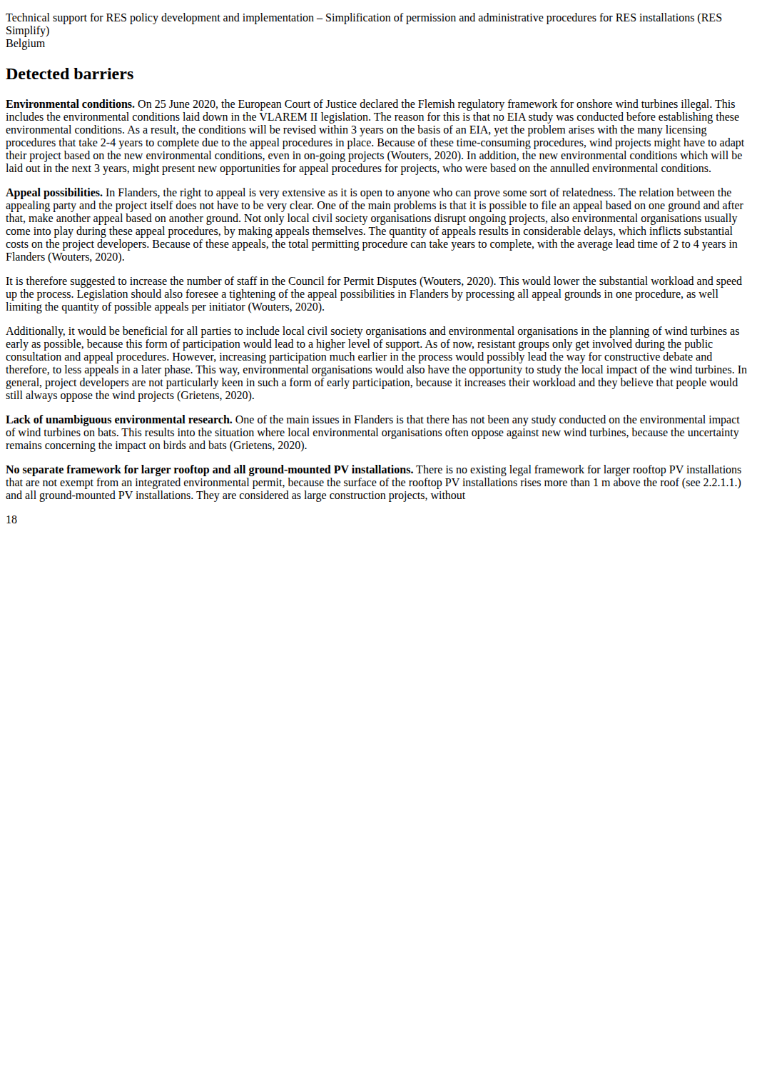Technical support for RES policy development and implementation – Simplification of permission and administrative procedures for RES installations (RES Simplify)
Belgium
Detected barriers
Environmental conditions. On 25 June 2020, the European Court of Justice declared the Flemish regulatory framework for onshore wind turbines illegal. This includes the environmental conditions laid down in the VLAREM II legislation. The reason for this is that no EIA study was conducted before establishing these environmental conditions. As a result, the conditions will be revised within 3 years on the basis of an EIA, yet the problem arises with the many licensing procedures that take 2-4 years to complete due to the appeal procedures in place. Because of these time-consuming procedures, wind projects might have to adapt their project based on the new environmental conditions, even in on-going projects (Wouters, 2020). In addition, the new environmental conditions which will be laid out in the next 3 years, might present new opportunities for appeal procedures for projects, who were based on the annulled environmental conditions.
Appeal possibilities. In Flanders, the right to appeal is very extensive as it is open to anyone who can prove some sort of relatedness. The relation between the appealing party and the project itself does not have to be very clear. One of the main problems is that it is possible to file an appeal based on one ground and after that, make another appeal based on another ground. Not only local civil society organisations disrupt ongoing projects, also environmental organisations usually come into play during these appeal procedures, by making appeals themselves. The quantity of appeals results in considerable delays, which inflicts substantial costs on the project developers. Because of these appeals, the total permitting procedure can take years to complete, with the average lead time of 2 to 4 years in Flanders (Wouters, 2020).
It is therefore suggested to increase the number of staff in the Council for Permit Disputes (Wouters, 2020). This would lower the substantial workload and speed up the process. Legislation should also foresee a tightening of the appeal possibilities in Flanders by processing all appeal grounds in one procedure, as well limiting the quantity of possible appeals per initiator (Wouters, 2020).
Additionally, it would be beneficial for all parties to include local civil society organisations and environmental organisations in the planning of wind turbines as early as possible, because this form of participation would lead to a higher level of support. As of now, resistant groups only get involved during the public consultation and appeal procedures. However, increasing participation much earlier in the process would possibly lead the way for constructive debate and therefore, to less appeals in a later phase. This way, environmental organisations would also have the opportunity to study the local impact of the wind turbines. In general, project developers are not particularly keen in such a form of early participation, because it increases their workload and they believe that people would still always oppose the wind projects (Grietens, 2020).
Lack of unambiguous environmental research. One of the main issues in Flanders is that there has not been any study conducted on the environmental impact of wind turbines on bats. This results into the situation where local environmental organisations often oppose against new wind turbines, because the uncertainty remains concerning the impact on birds and bats (Grietens, 2020).
No separate framework for larger rooftop and all ground-mounted PV installations. There is no existing legal framework for larger rooftop PV installations that are not exempt from an integrated environmental permit, because the surface of the rooftop PV installations rises more than 1 m above the roof (see 2.2.1.1.) and all ground-mounted PV installations. They are considered as large construction projects, without
18